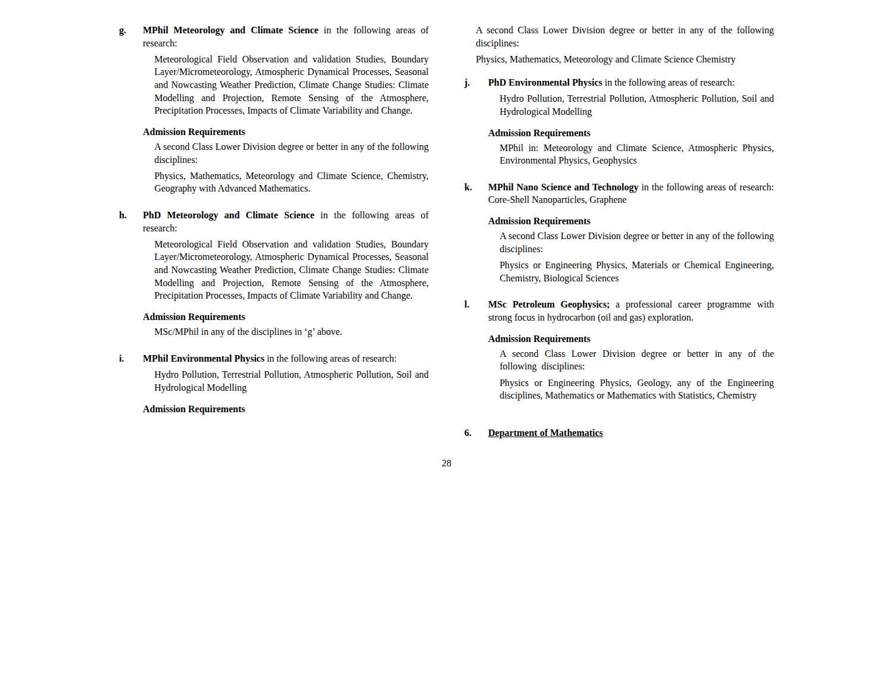g.
MPhil Meteorology and Climate Science in the following areas of research:
Meteorological Field Observation and validation Studies, Boundary Layer/Micrometeorology, Atmospheric Dynamical Processes, Seasonal and Nowcasting Weather Prediction, Climate Change Studies: Climate Modelling and Projection, Remote Sensing of the Atmosphere, Precipitation Processes, Impacts of Climate Variability and Change.
Admission Requirements
A second Class Lower Division degree or better in any of the following disciplines:
Physics, Mathematics, Meteorology and Climate Science, Chemistry, Geography with Advanced Mathematics.
h.
PhD Meteorology and Climate Science in the following areas of research:
Meteorological Field Observation and validation Studies, Boundary Layer/Micrometeorology, Atmospheric Dynamical Processes, Seasonal and Nowcasting Weather Prediction, Climate Change Studies: Climate Modelling and Projection, Remote Sensing of the Atmosphere, Precipitation Processes, Impacts of Climate Variability and Change.
Admission Requirements
MSc/MPhil in any of the disciplines in ‘g’ above.
i.
MPhil Environmental Physics in the following areas of research:
Hydro Pollution, Terrestrial Pollution, Atmospheric Pollution, Soil and Hydrological Modelling
Admission Requirements
A second Class Lower Division degree or better in any of the following disciplines:
Physics, Mathematics, Meteorology and Climate Science Chemistry
j.
PhD Environmental Physics in the following areas of research:
Hydro Pollution, Terrestrial Pollution, Atmospheric Pollution, Soil and Hydrological Modelling
Admission Requirements
MPhil in: Meteorology and Climate Science, Atmospheric Physics, Environmental Physics, Geophysics
k.
MPhil Nano Science and Technology in the following areas of research: Core-Shell Nanoparticles, Graphene
Admission Requirements
A second Class Lower Division degree or better in any of the following disciplines:
Physics or Engineering Physics, Materials or Chemical Engineering, Chemistry, Biological Sciences
l.
MSc Petroleum Geophysics; a professional career programme with strong focus in hydrocarbon (oil and gas) exploration.
Admission Requirements
A second Class Lower Division degree or better in any of the following disciplines:
Physics or Engineering Physics, Geology, any of the Engineering disciplines, Mathematics or Mathematics with Statistics, Chemistry
6.
Department of Mathematics
28